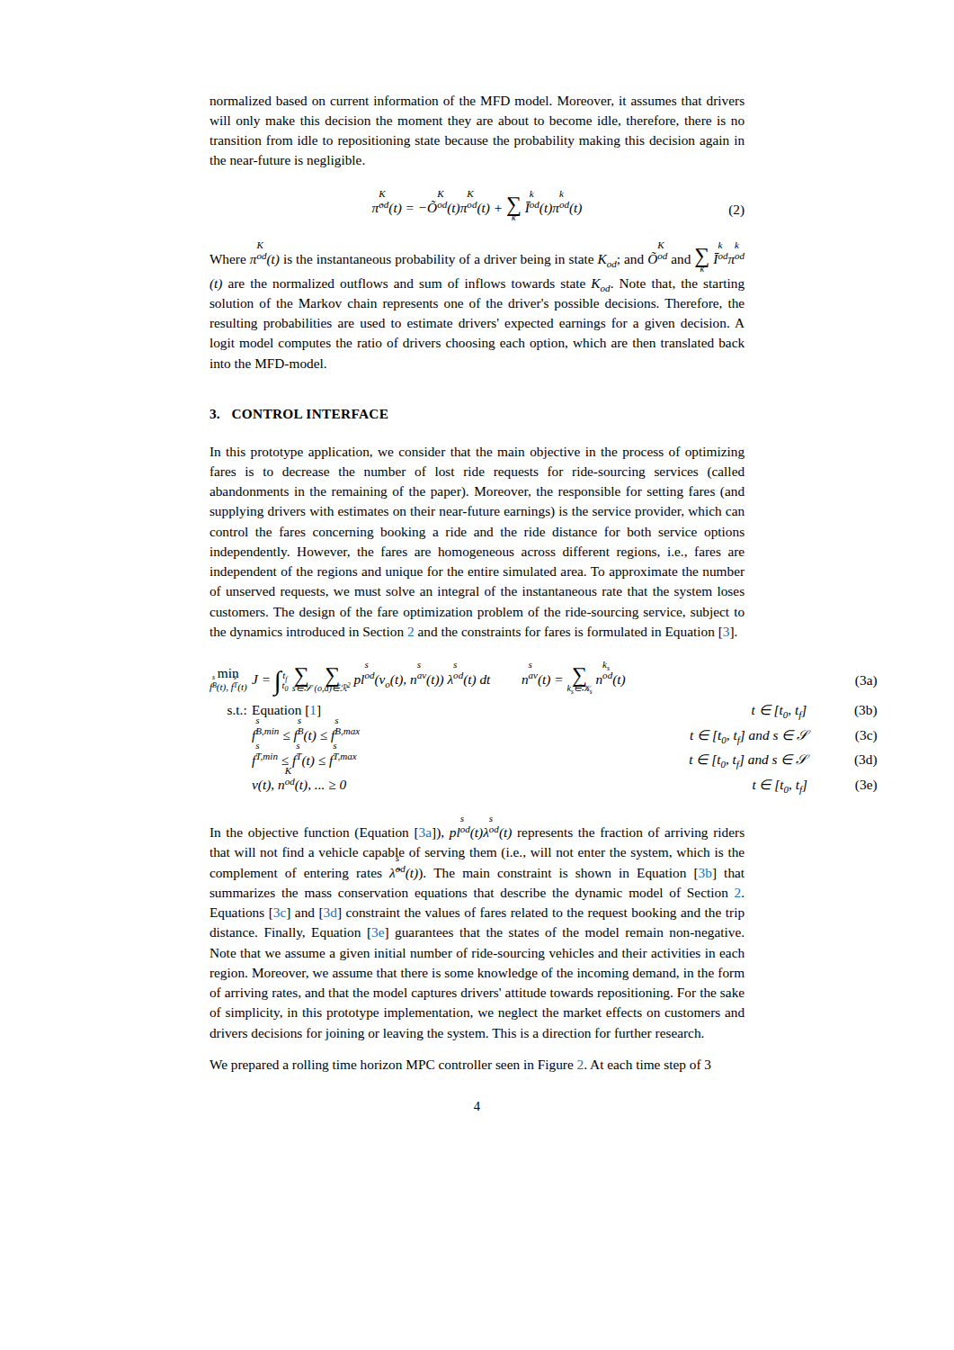normalized based on current information of the MFD model. Moreover, it assumes that drivers will only make this decision the moment they are about to become idle, therefore, there is no transition from idle to repositioning state because the probability making this decision again in the near-future is negligible.
π̇Kod(t) = −ÕKod(t)πKod(t) + ∑k Īkod(t)πkod(t) (2)
Where πKod(t) is the instantaneous probability of a driver being in state Kod; and ÕKod and ∑k Īkodπkod(t) are the normalized outflows and sum of inflows towards state Kod. Note that, the starting solution of the Markov chain represents one of the driver's possible decisions. Therefore, the resulting probabilities are used to estimate drivers' expected earnings for a given decision. A logit model computes the ratio of drivers choosing each option, which are then translated back into the MFD-model.
3. CONTROL INTERFACE
In this prototype application, we consider that the main objective in the process of optimizing fares is to decrease the number of lost ride requests for ride-sourcing services (called abandonments in the remaining of the paper). Moreover, the responsible for setting fares (and supplying drivers with estimates on their near-future earnings) is the service provider, which can control the fares concerning booking a ride and the ride distance for both service options independently. However, the fares are homogeneous across different regions, i.e., fares are independent of the regions and unique for the entire simulated area. To approximate the number of unserved requests, we must solve an integral of the instantaneous rate that the system loses customers. The design of the fare optimization problem of the ride-sourcing service, subject to the dynamics introduced in Section 2 and the constraints for fares is formulated in Equation [3].
| min f s B (t), f s T (t) | J = ∫ t f t 0 ∑ s∈𝒮 ∑ (o,d)∈ℛ 2 pl s od (v o (t), n s av (t)) λ s od (t) dt n s av (t) = ∑ k s ∈𝒦 s n k s od (t) | (3a) |
| s.t.: | Equation [ 1 ] | t ∈ [t 0 , t f ] (3b) |
| | f s B,min ≤ f s B (t) ≤ f s B,max | t ∈ [t 0 , t f ] and s ∈ 𝒮 (3c) |
| | f s T,min ≤ f s T (t) ≤ f s T,max | t ∈ [t 0 , t f ] and s ∈ 𝒮 (3d) |
| | v(t), n K od (t), ... ≥ 0 | t ∈ [t 0 , t f ] (3e) |
In the objective function (Equation [3a]), plsod(t)λsod(t) represents the fraction of arriving riders that will not find a vehicle capable of serving them (i.e., will not enter the system, which is the complement of entering rates λ̃sod(t)). The main constraint is shown in Equation [3b] that summarizes the mass conservation equations that describe the dynamic model of Section 2. Equations [3c] and [3d] constraint the values of fares related to the request booking and the trip distance. Finally, Equation [3e] guarantees that the states of the model remain non-negative. Note that we assume a given initial number of ride-sourcing vehicles and their activities in each region. Moreover, we assume that there is some knowledge of the incoming demand, in the form of arriving rates, and that the model captures drivers' attitude towards repositioning. For the sake of simplicity, in this prototype implementation, we neglect the market effects on customers and drivers decisions for joining or leaving the system. This is a direction for further research.
We prepared a rolling time horizon MPC controller seen in Figure 2. At each time step of 3
4